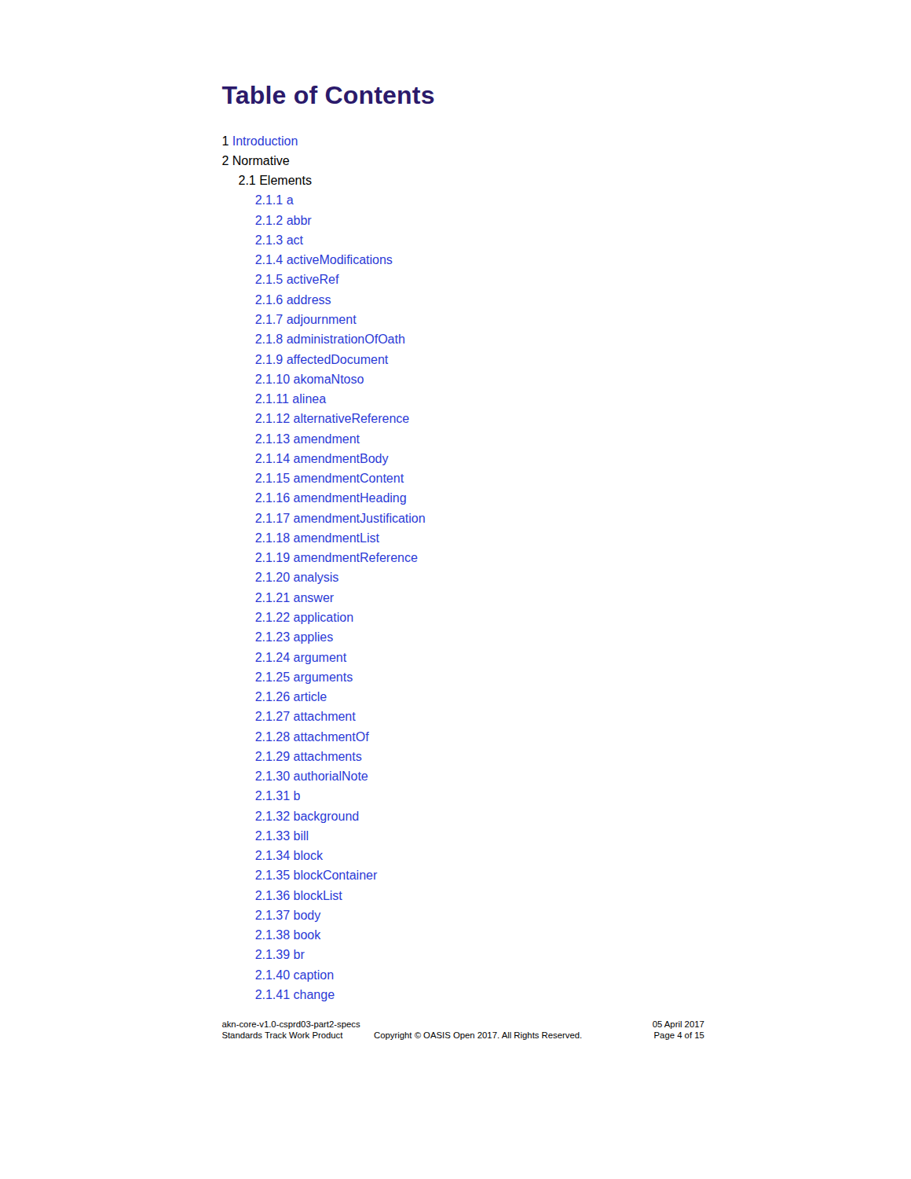Table of Contents
1 Introduction
2 Normative
2.1 Elements
2.1.1 a
2.1.2 abbr
2.1.3 act
2.1.4 activeModifications
2.1.5 activeRef
2.1.6 address
2.1.7 adjournment
2.1.8 administrationOfOath
2.1.9 affectedDocument
2.1.10 akomaNtoso
2.1.11 alinea
2.1.12 alternativeReference
2.1.13 amendment
2.1.14 amendmentBody
2.1.15 amendmentContent
2.1.16 amendmentHeading
2.1.17 amendmentJustification
2.1.18 amendmentList
2.1.19 amendmentReference
2.1.20 analysis
2.1.21 answer
2.1.22 application
2.1.23 applies
2.1.24 argument
2.1.25 arguments
2.1.26 article
2.1.27 attachment
2.1.28 attachmentOf
2.1.29 attachments
2.1.30 authorialNote
2.1.31 b
2.1.32 background
2.1.33 bill
2.1.34 block
2.1.35 blockContainer
2.1.36 blockList
2.1.37 body
2.1.38 book
2.1.39 br
2.1.40 caption
2.1.41 change
| akn-core-v1.0-csprd03-part2-specs Standards Track Work Product | Copyright © OASIS Open 2017. All Rights Reserved. | 05 April 2017 Page 4 of 15 |